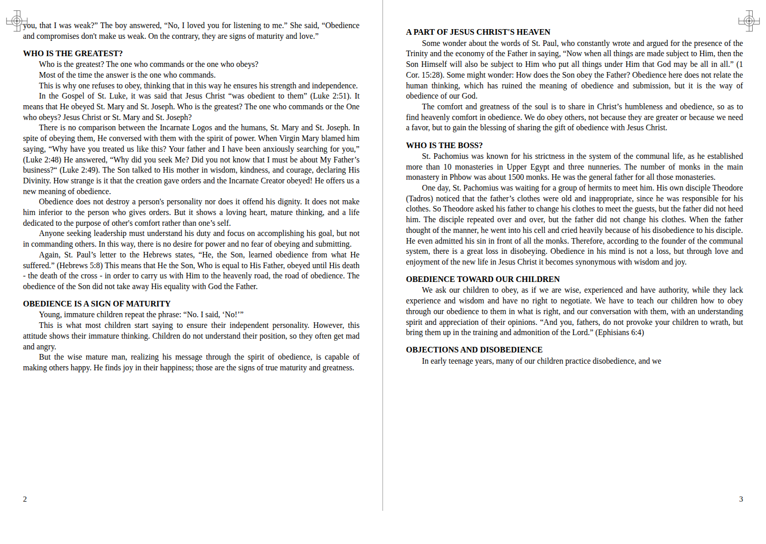you, that I was weak?” The boy answered, “No, I loved you for listening to me.” She said, “Obedience and compromises don't make us weak. On the contrary, they are signs of maturity and love.”
Who is the greatest?
Who is the greatest? The one who commands or the one who obeys?
Most of the time the answer is the one who commands.
This is why one refuses to obey, thinking that in this way he ensures his strength and independence.
In the Gospel of St. Luke, it was said that Jesus Christ “was obedient to them” (Luke 2:51). It means that He obeyed St. Mary and St. Joseph. Who is the greatest? The one who commands or the One who obeys? Jesus Christ or St. Mary and St. Joseph?
There is no comparison between the Incarnate Logos and the humans, St. Mary and St. Joseph. In spite of obeying them, He conversed with them with the spirit of power. When Virgin Mary blamed him saying, “Why have you treated us like this? Your father and I have been anxiously searching for you,” (Luke 2:48) He answered, “Why did you seek Me? Did you not know that I must be about My Father’s business?“ (Luke 2:49). The Son talked to His mother in wisdom, kindness, and courage, declaring His Divinity. How strange is it that the creation gave orders and the Incarnate Creator obeyed! He offers us a new meaning of obedience.
Obedience does not destroy a person's personality nor does it offend his dignity. It does not make him inferior to the person who gives orders. But it shows a loving heart, mature thinking, and a life dedicated to the purpose of other's comfort rather than one’s self.
Anyone seeking leadership must understand his duty and focus on accomplishing his goal, but not in commanding others. In this way, there is no desire for power and no fear of obeying and submitting.
Again, St. Paul’s letter to the Hebrews states, “He, the Son, learned obedience from what He suffered.” (Hebrews 5:8) This means that He the Son, Who is equal to His Father, obeyed until His death - the death of the cross - in order to carry us with Him to the heavenly road, the road of obedience. The obedience of the Son did not take away His equality with God the Father.
Obedience is a sign of maturity
Young, immature children repeat the phrase: “No. I said, ‘No!’”
This is what most children start saying to ensure their independent personality. However, this attitude shows their immature thinking. Children do not understand their position, so they often get mad and angry.
But the wise mature man, realizing his message through the spirit of obedience, is capable of making others happy. He finds joy in their happiness; those are the signs of true maturity and greatness.
2
A part of Jesus Christ's heaven
Some wonder about the words of St. Paul, who constantly wrote and argued for the presence of the Trinity and the economy of the Father in saying, “Now when all things are made subject to Him, then the Son Himself will also be subject to Him who put all things under Him that God may be all in all.” (1 Cor. 15:28). Some might wonder: How does the Son obey the Father? Obedience here does not relate the human thinking, which has ruined the meaning of obedience and submission, but it is the way of obedience of our God.
The comfort and greatness of the soul is to share in Christ’s humbleness and obedience, so as to find heavenly comfort in obedience. We do obey others, not because they are greater or because we need a favor, but to gain the blessing of sharing the gift of obedience with Jesus Christ.
Who is the boss?
St. Pachomius was known for his strictness in the system of the communal life, as he established more than 10 monasteries in Upper Egypt and three nunneries. The number of monks in the main monastery in Phbow was about 1500 monks. He was the general father for all those monasteries.
One day, St. Pachomius was waiting for a group of hermits to meet him. His own disciple Theodore (Tadros) noticed that the father’s clothes were old and inappropriate, since he was responsible for his clothes. So Theodore asked his father to change his clothes to meet the guests, but the father did not heed him. The disciple repeated over and over, but the father did not change his clothes. When the father thought of the manner, he went into his cell and cried heavily because of his disobedience to his disciple. He even admitted his sin in front of all the monks. Therefore, according to the founder of the communal system, there is a great loss in disobeying. Obedience in his mind is not a loss, but through love and enjoyment of the new life in Jesus Christ it becomes synonymous with wisdom and joy.
Obedience toward our children
We ask our children to obey, as if we are wise, experienced and have authority, while they lack experience and wisdom and have no right to negotiate. We have to teach our children how to obey through our obedience to them in what is right, and our conversation with them, with an understanding spirit and appreciation of their opinions. “And you, fathers, do not provoke your children to wrath, but bring them up in the training and admonition of the Lord.” (Ephisians 6:4)
Objections and disobedience
In early teenage years, many of our children practice disobedience, and we
3